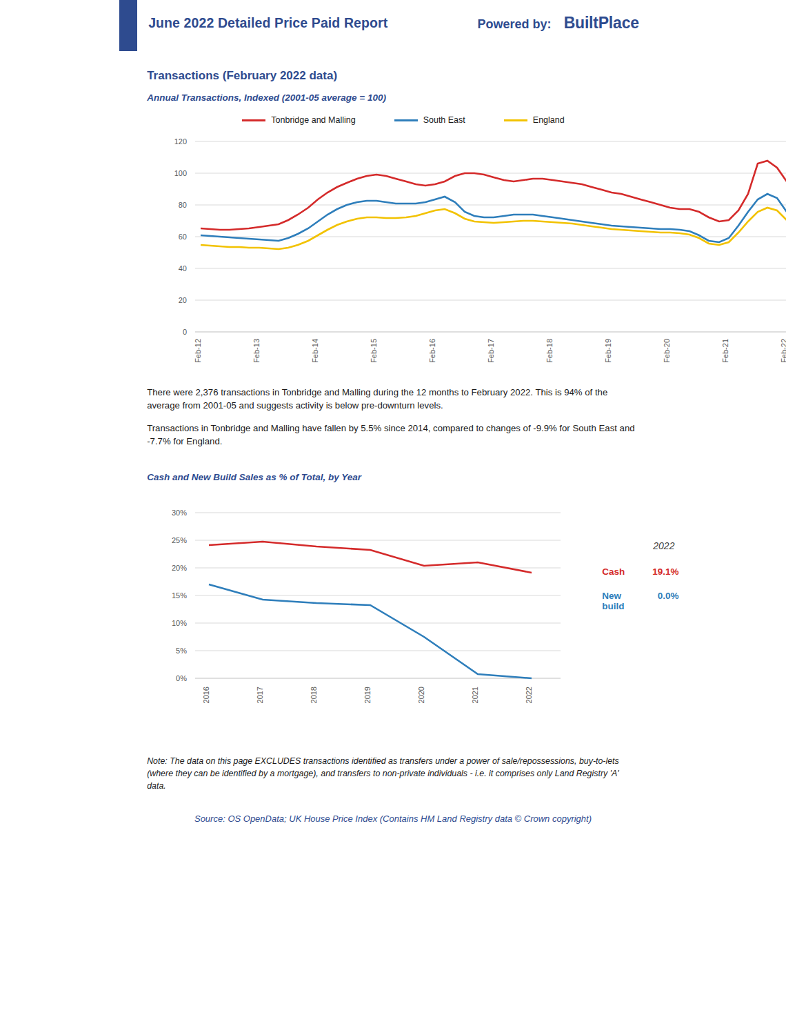June 2022 Detailed Price Paid Report
Powered by: BuiltPlace
Transactions (February 2022 data)
Annual Transactions, Indexed (2001-05 average = 100)
Tonbridge and Malling
South East
England
120 100 80 60 40 20 0 Feb-12 Feb-13 Feb-14 Feb-15 Feb-16 Feb-17 Feb-18 Feb-19 Feb-20 Feb-21 Feb-22
There were 2,376 transactions in Tonbridge and Malling during the 12 months to February 2022. This is 94% of the average from 2001-05 and suggests activity is below pre-downturn levels.
Transactions in Tonbridge and Malling have fallen by 5.5% since 2014, compared to changes of -9.9% for South East and -7.7% for England.
Cash and New Build Sales as % of Total, by Year
30% 25% 20% 15% 10% 5% 0% 2016 2017 2018 2019 2020 2021 2022
2022
Cash 19.1%
New build 0.0%
Note: The data on this page EXCLUDES transactions identified as transfers under a power of sale/repossessions, buy-to-lets (where they can be identified by a mortgage), and transfers to non-private individuals - i.e. it comprises only Land Registry 'A' data.
Source: OS OpenData; UK House Price Index (Contains HM Land Registry data © Crown copyright)